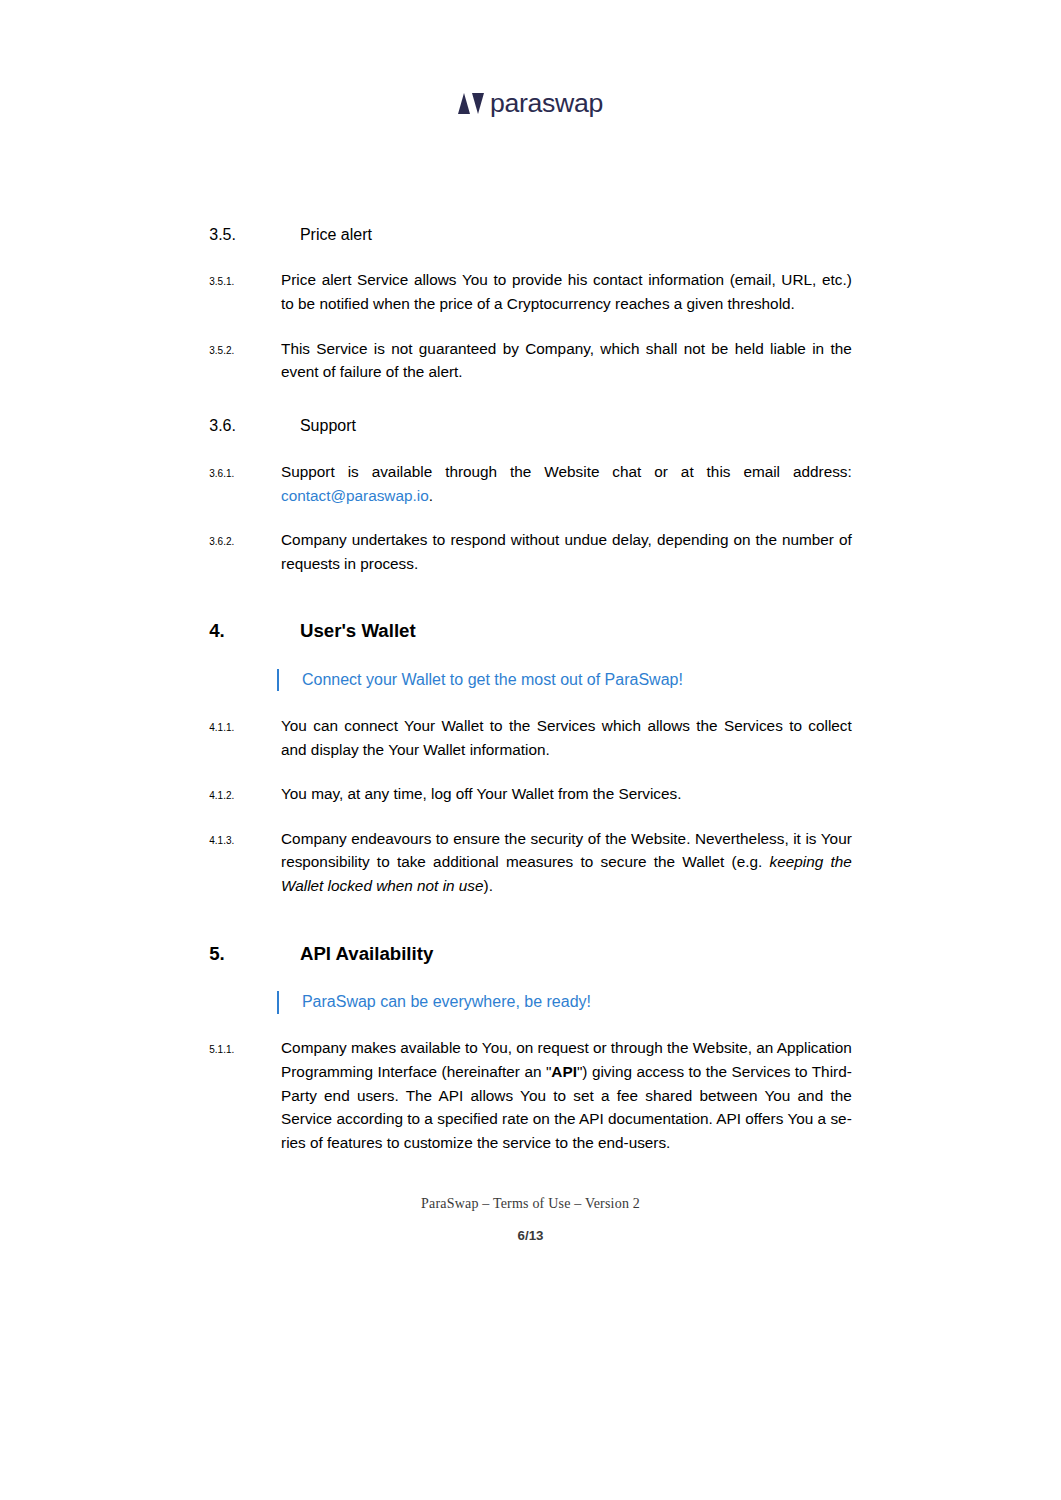paraswap
3.5. Price alert
3.5.1.
Price alert Service allows You to provide his contact information (email, URL, etc.) to be notified when the price of a Cryptocurrency reaches a given threshold.
3.5.2.
This Service is not guaranteed by Company, which shall not be held liable in the event of failure of the alert.
3.6. Support
3.6.1.
Support is available through the Website chat or at this email address: contact@paraswap.io.
3.6.2.
Company undertakes to respond without undue delay, depending on the number of requests in process.
4. User's Wallet
Connect your Wallet to get the most out of ParaSwap!
4.1.1.
You can connect Your Wallet to the Services which allows the Services to collect and display the Your Wallet information.
4.1.2.
You may, at any time, log off Your Wallet from the Services.
4.1.3.
Company endeavours to ensure the security of the Website. Nevertheless, it is Your responsibility to take additional measures to secure the Wallet (e.g. keeping the Wallet locked when not in use).
5. API Availability
ParaSwap can be everywhere, be ready!
5.1.1.
Company makes available to You, on request or through the Website, an Application Programming Interface (hereinafter an "API") giving access to the Services to Third-Party end users. The API allows You to set a fee shared between You and the Service according to a specified rate on the API documentation. API offers You a series of features to customize the service to the end-users.
ParaSwap – Terms of Use – Version 2
6/13